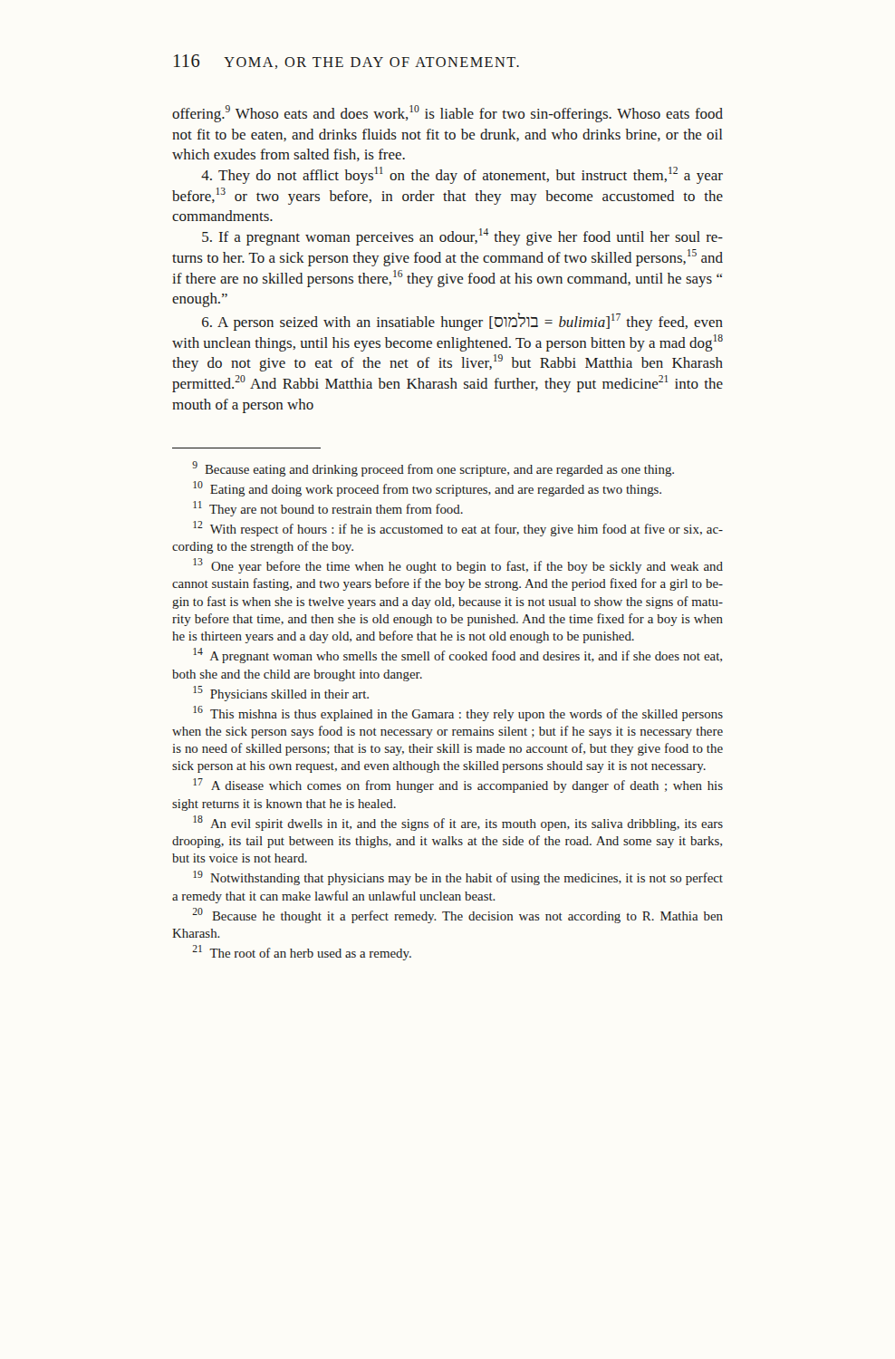116
Yoma, or the Day of Atonement.
offering.9 Whoso eats and does work,10 is liable for two sin-offerings. Whoso eats food not fit to be eaten, and drinks fluids not fit to be drunk, and who drinks brine, or the oil which exudes from salted fish, is free.
4. They do not afflict boys11 on the day of atonement, but instruct them,12 a year before,13 or two years before, in order that they may become accustomed to the commandments.
5. If a pregnant woman perceives an odour,14 they give her food until her soul returns to her. To a sick person they give food at the command of two skilled persons,15 and if there are no skilled persons there,16 they give food at his own command, until he says “ enough.”
6. A person seized with an insatiable hunger [בולמוס = bulimia]17 they feed, even with unclean things, until his eyes become enlightened. To a person bitten by a mad dog18 they do not give to eat of the net of its liver,19 but Rabbi Matthia ben Kharash permitted.20 And Rabbi Matthia ben Kharash said further, they put medicine21 into the mouth of a person who
9 Because eating and drinking proceed from one scripture, and are regarded as one thing.
10 Eating and doing work proceed from two scriptures, and are regarded as two things.
11 They are not bound to restrain them from food.
12 With respect of hours : if he is accustomed to eat at four, they give him food at five or six, according to the strength of the boy.
13 One year before the time when he ought to begin to fast, if the boy be sickly and weak and cannot sustain fasting, and two years before if the boy be strong. And the period fixed for a girl to begin to fast is when she is twelve years and a day old, because it is not usual to show the signs of maturity before that time, and then she is old enough to be punished. And the time fixed for a boy is when he is thirteen years and a day old, and before that he is not old enough to be punished.
14 A pregnant woman who smells the smell of cooked food and desires it, and if she does not eat, both she and the child are brought into danger.
15 Physicians skilled in their art.
16 This mishna is thus explained in the Gamara : they rely upon the words of the skilled persons when the sick person says food is not necessary or remains silent ; but if he says it is necessary there is no need of skilled persons; that is to say, their skill is made no account of, but they give food to the sick person at his own request, and even although the skilled persons should say it is not necessary.
17 A disease which comes on from hunger and is accompanied by danger of death ; when his sight returns it is known that he is healed.
18 An evil spirit dwells in it, and the signs of it are, its mouth open, its saliva dribbling, its ears drooping, its tail put between its thighs, and it walks at the side of the road. And some say it barks, but its voice is not heard.
19 Notwithstanding that physicians may be in the habit of using the medicines, it is not so perfect a remedy that it can make lawful an unlawful unclean beast.
20 Because he thought it a perfect remedy. The decision was not according to R. Mathia ben Kharash.
21 The root of an herb used as a remedy.